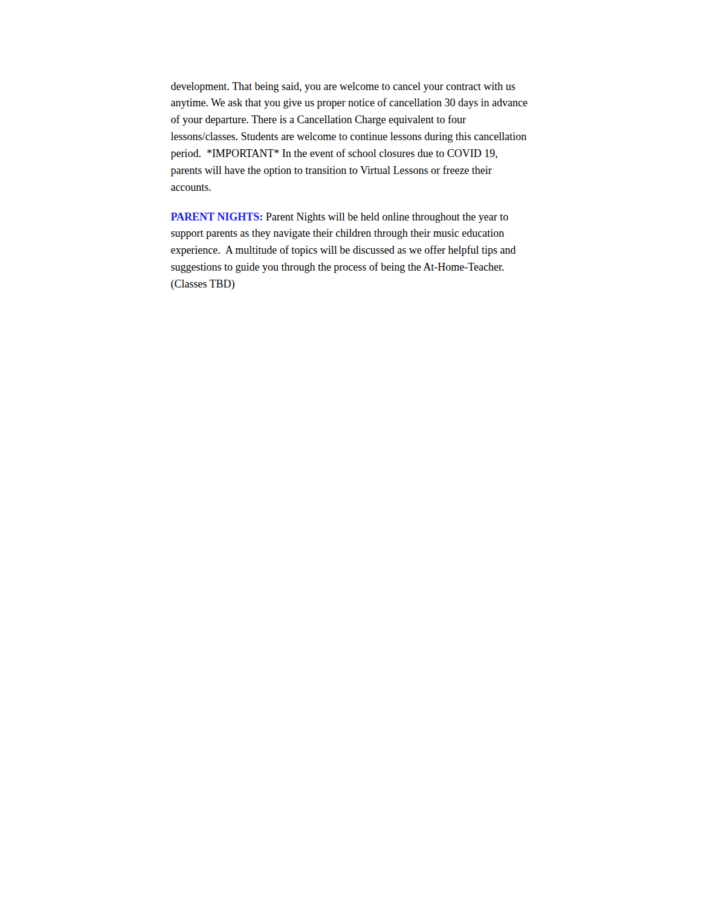development. That being said, you are welcome to cancel your contract with us anytime. We ask that you give us proper notice of cancellation 30 days in advance of your departure. There is a Cancellation Charge equivalent to four lessons/classes. Students are welcome to continue lessons during this cancellation period. *IMPORTANT* In the event of school closures due to COVID 19, parents will have the option to transition to Virtual Lessons or freeze their accounts.
PARENT NIGHTS: Parent Nights will be held online throughout the year to support parents as they navigate their children through their music education experience. A multitude of topics will be discussed as we offer helpful tips and suggestions to guide you through the process of being the At-Home-Teacher. (Classes TBD)